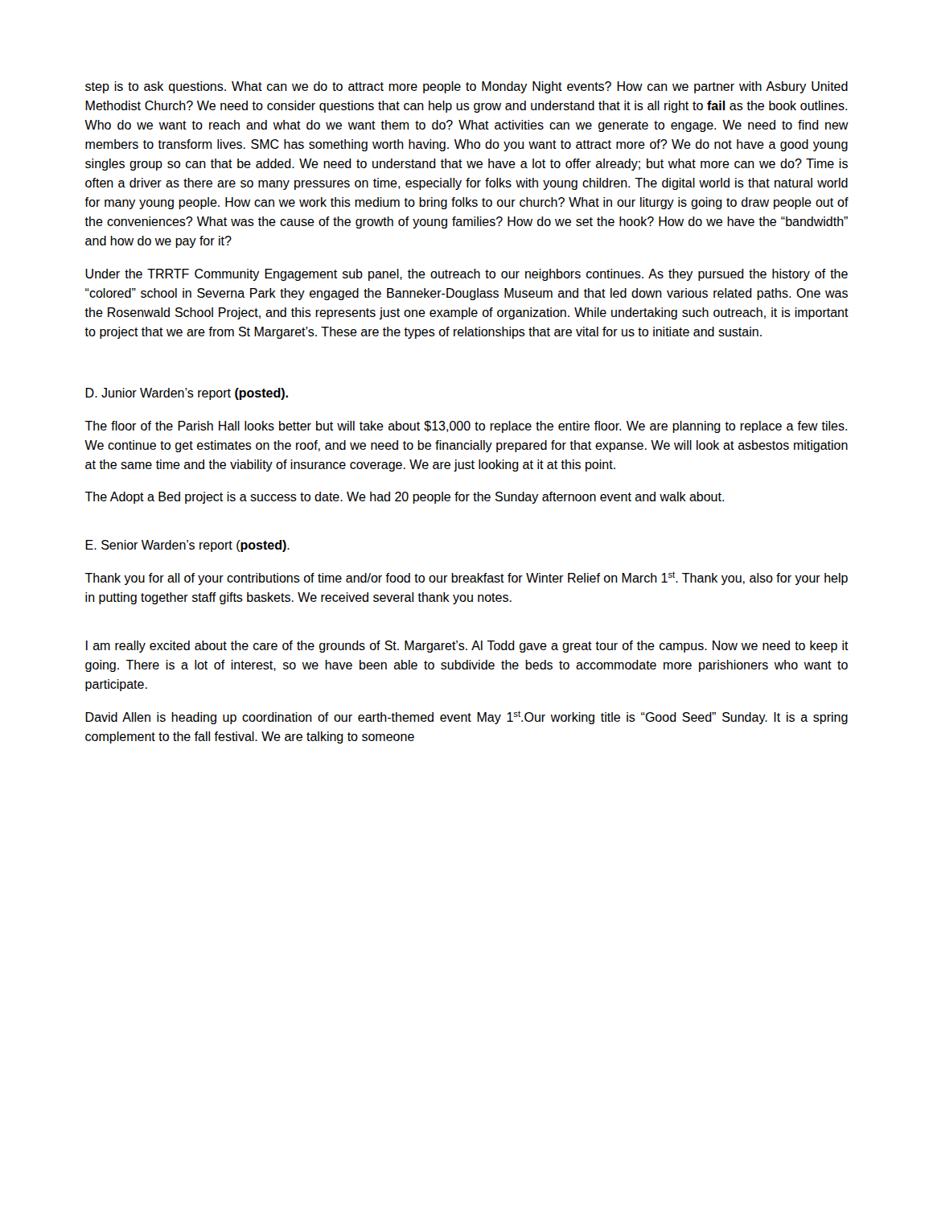step is to ask questions. What can we do to attract more people to Monday Night events? How can we partner with Asbury United Methodist Church? We need to consider questions that can help us grow and understand that it is all right to fail as the book outlines. Who do we want to reach and what do we want them to do? What activities can we generate to engage. We need to find new members to transform lives. SMC has something worth having. Who do you want to attract more of? We do not have a good young singles group so can that be added. We need to understand that we have a lot to offer already; but what more can we do? Time is often a driver as there are so many pressures on time, especially for folks with young children. The digital world is that natural world for many young people. How can we work this medium to bring folks to our church? What in our liturgy is going to draw people out of the conveniences? What was the cause of the growth of young families? How do we set the hook? How do we have the “bandwidth” and how do we pay for it?
Under the TRRTF Community Engagement sub panel, the outreach to our neighbors continues. As they pursued the history of the “colored” school in Severna Park they engaged the Banneker-Douglass Museum and that led down various related paths. One was the Rosenwald School Project, and this represents just one example of organization. While undertaking such outreach, it is important to project that we are from St Margaret’s. These are the types of relationships that are vital for us to initiate and sustain.
D. Junior Warden’s report (posted).
The floor of the Parish Hall looks better but will take about $13,000 to replace the entire floor. We are planning to replace a few tiles. We continue to get estimates on the roof, and we need to be financially prepared for that expanse. We will look at asbestos mitigation at the same time and the viability of insurance coverage. We are just looking at it at this point.
The Adopt a Bed project is a success to date. We had 20 people for the Sunday afternoon event and walk about.
E. Senior Warden’s report (posted).
Thank you for all of your contributions of time and/or food to our breakfast for Winter Relief on March 1st. Thank you, also for your help in putting together staff gifts baskets. We received several thank you notes.
I am really excited about the care of the grounds of St. Margaret’s. Al Todd gave a great tour of the campus. Now we need to keep it going. There is a lot of interest, so we have been able to subdivide the beds to accommodate more parishioners who want to participate.
David Allen is heading up coordination of our earth-themed event May 1st.Our working title is “Good Seed” Sunday. It is a spring complement to the fall festival. We are talking to someone